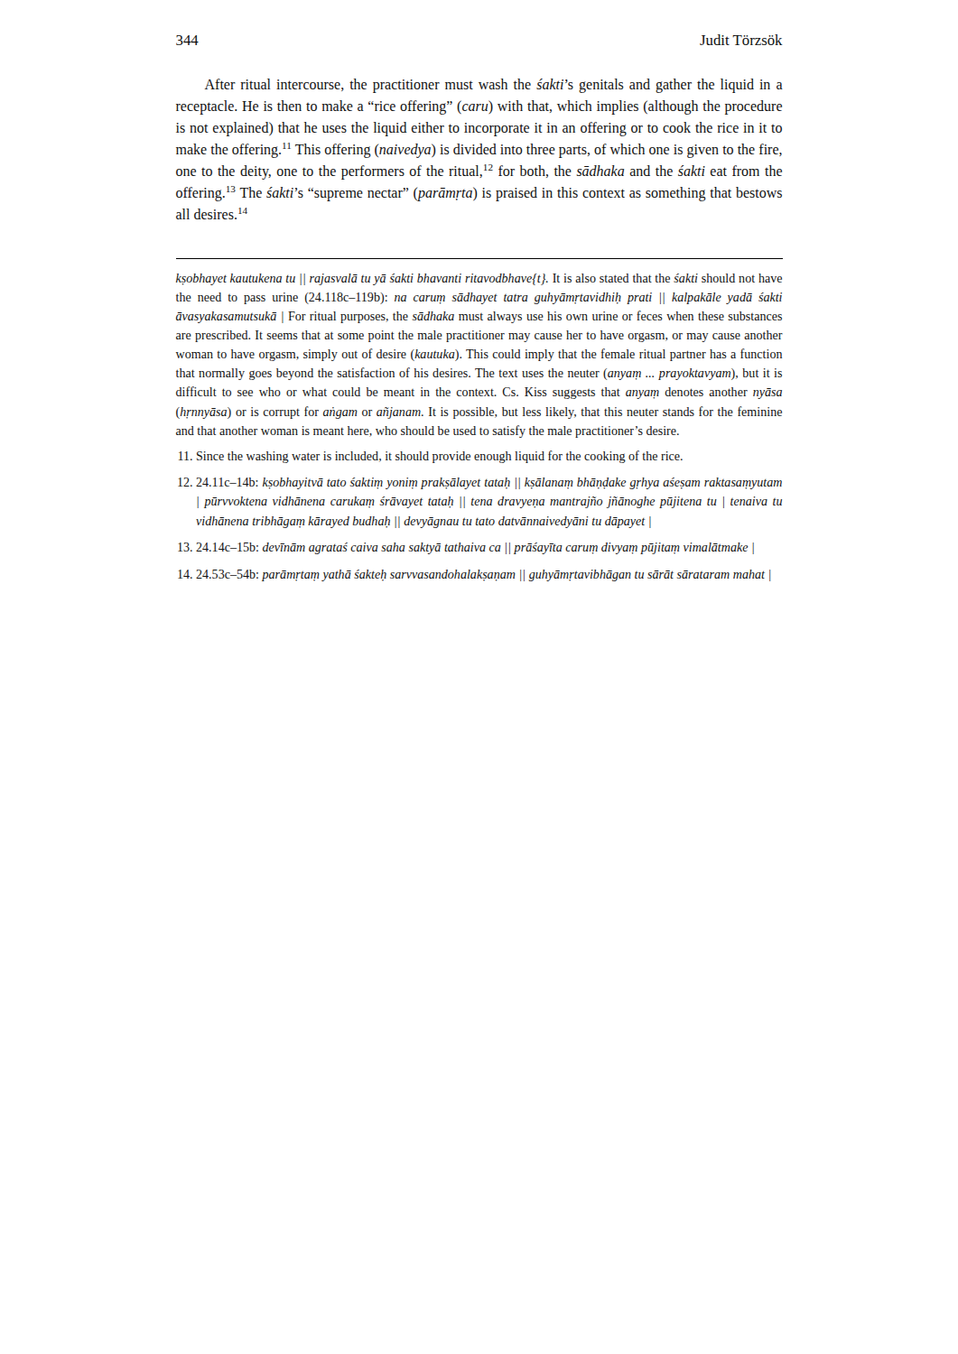344 Judit Törzsök
After ritual intercourse, the practitioner must wash the śakti’s genitals and gather the liquid in a receptacle. He is then to make a “rice offering” (caru) with that, which implies (although the procedure is not explained) that he uses the liquid either to incorporate it in an offering or to cook the rice in it to make the offering.11 This offering (naivedya) is divided into three parts, of which one is given to the fire, one to the deity, one to the performers of the ritual,12 for both, the sādhaka and the śakti eat from the offering.13 The śakti’s “supreme nectar” (parāmṛta) is praised in this context as something that bestows all desires.14
kṣobhayet kautukena tu || rajasvalā tu yā śakti bhavanti ritavodbhave{t}. It is also stated that the śakti should not have the need to pass urine (24.118c–119b): na caruṃ sādhayet tatra guhyāmṛtavidhiḥ prati || kalpakāle yadā śakti āvasyakasamutsukā | For ritual purposes, the sādhaka must always use his own urine or feces when these substances are prescribed. It seems that at some point the male practitioner may cause her to have orgasm, or may cause another woman to have orgasm, simply out of desire (kautuka). This could imply that the female ritual partner has a function that normally goes beyond the satisfaction of his desires. The text uses the neuter (anyaṃ ... prayoktavyam), but it is difficult to see who or what could be meant in the context. Cs. Kiss suggests that anyaṃ denotes another nyāsa (hṛnnyāsa) or is corrupt for aṅgam or añjanam. It is possible, but less likely, that this neuter stands for the feminine and that another woman is meant here, who should be used to satisfy the male practitioner’s desire.
Since the washing water is included, it should provide enough liquid for the cooking of the rice.
24.11c–14b: kṣobhayitvā tato śaktiṃ yoniṃ prakṣālayet tataḥ || kṣālanaṃ bhāṇḍake gṛhya aśeṣam raktasaṃyutam | pūrvvoktena vidhānena carukaṃ śrāvayet tataḥ || tena dravyeṇa mantrajño jñānoghe pūjitena tu | tenaiva tu vidhānena tribhāgaṃ kārayed budhaḥ || devyāgnau tu tato datvānnaivedyāni tu dāpayet |
24.14c–15b: devīnām agrataś caiva saha saktyā tathaiva ca || prāśayīta caruṃ divyaṃ pūjitaṃ vimalātmake |
24.53c–54b: parāmṛtaṃ yathā śakteḥ sarvvasandohalakṣaṇam || guhyāmṛtavibhāgan tu sārāt sārataram mahat |